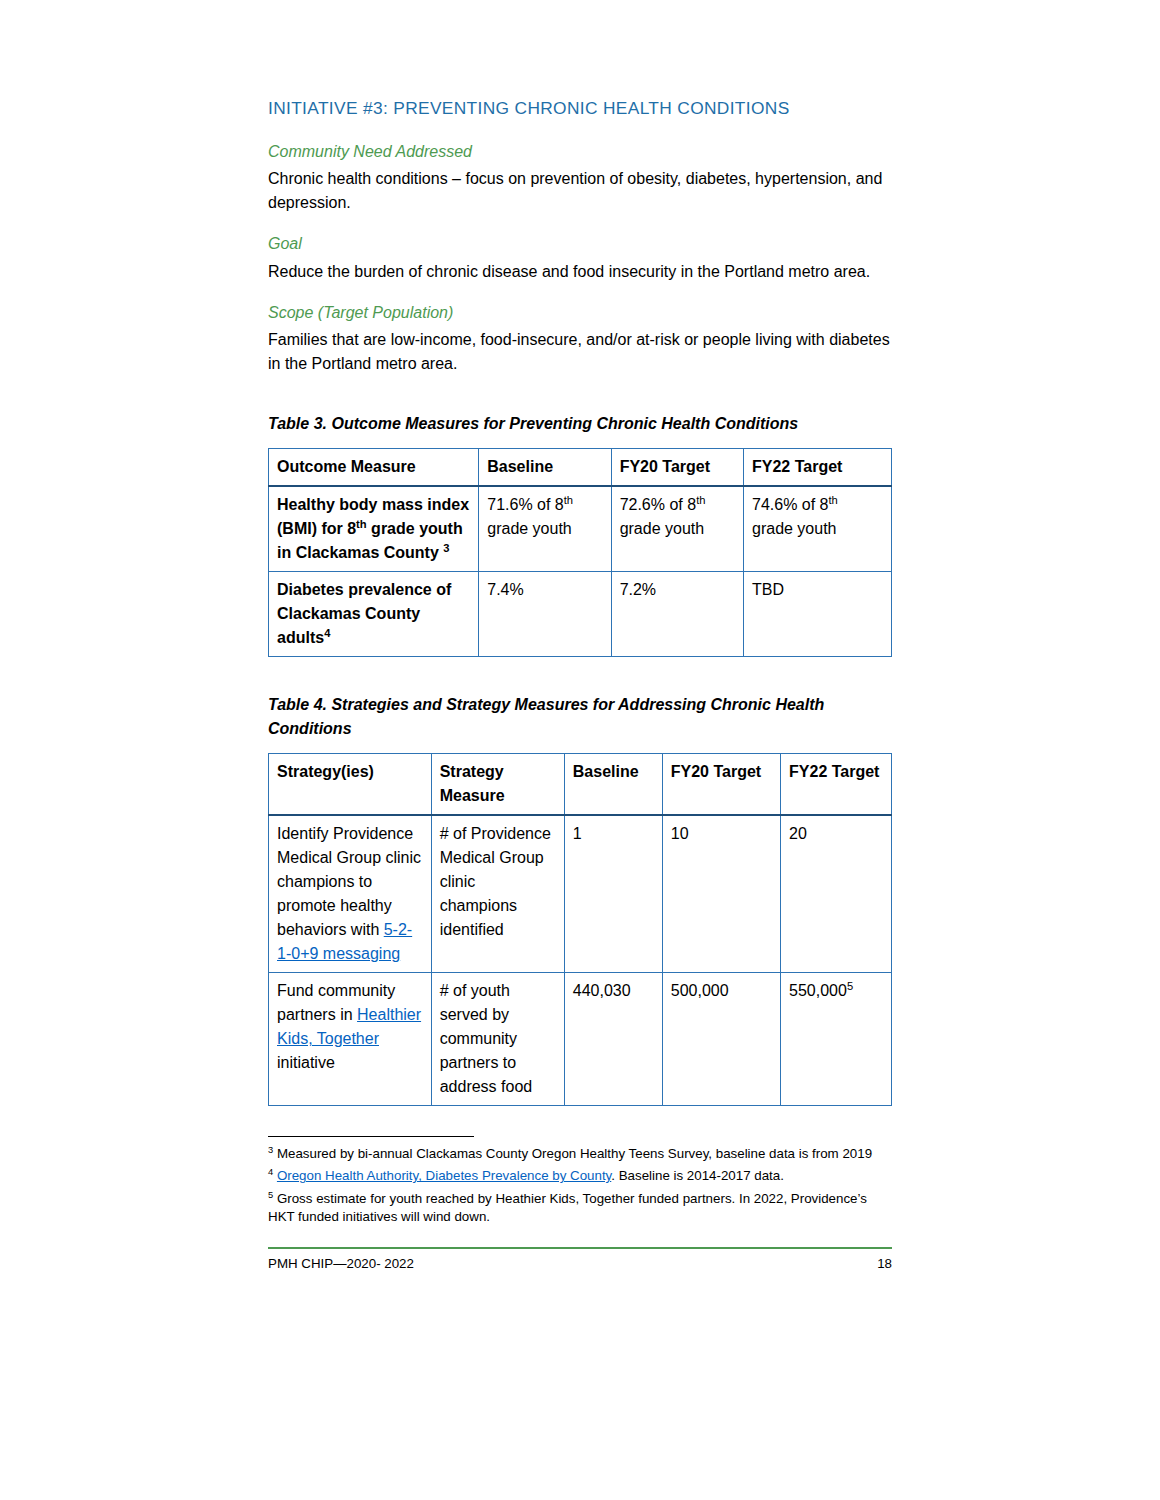INITIATIVE #3: PREVENTING CHRONIC HEALTH CONDITIONS
Community Need Addressed
Chronic health conditions – focus on prevention of obesity, diabetes, hypertension, and depression.
Goal
Reduce the burden of chronic disease and food insecurity in the Portland metro area.
Scope (Target Population)
Families that are low-income, food-insecure, and/or at-risk or people living with diabetes in the Portland metro area.
Table 3. Outcome Measures for Preventing Chronic Health Conditions
| Outcome Measure | Baseline | FY20 Target | FY22 Target |
| --- | --- | --- | --- |
| Healthy body mass index (BMI) for 8 th grade youth in Clackamas County 3 | 71.6% of 8 th grade youth | 72.6% of 8 th grade youth | 74.6% of 8 th grade youth |
| Diabetes prevalence of Clackamas County adults 4 | 7.4% | 7.2% | TBD |
Table 4. Strategies and Strategy Measures for Addressing Chronic Health Conditions
| Strategy(ies) | Strategy Measure | Baseline | FY20 Target | FY22 Target |
| --- | --- | --- | --- | --- |
| Identify Providence Medical Group clinic champions to promote healthy behaviors with 5-2-1-0+9 messaging | # of Providence Medical Group clinic champions identified | 1 | 10 | 20 |
| Fund community partners in Healthier Kids, Together initiative | # of youth served by community partners to address food | 440,030 | 500,000 | 550,000 5 |
3 Measured by bi-annual Clackamas County Oregon Healthy Teens Survey, baseline data is from 2019
4 Oregon Health Authority, Diabetes Prevalence by County. Baseline is 2014-2017 data.
5 Gross estimate for youth reached by Heathier Kids, Together funded partners. In 2022, Providence’s HKT funded initiatives will wind down.
PMH CHIP—2020- 2022 18